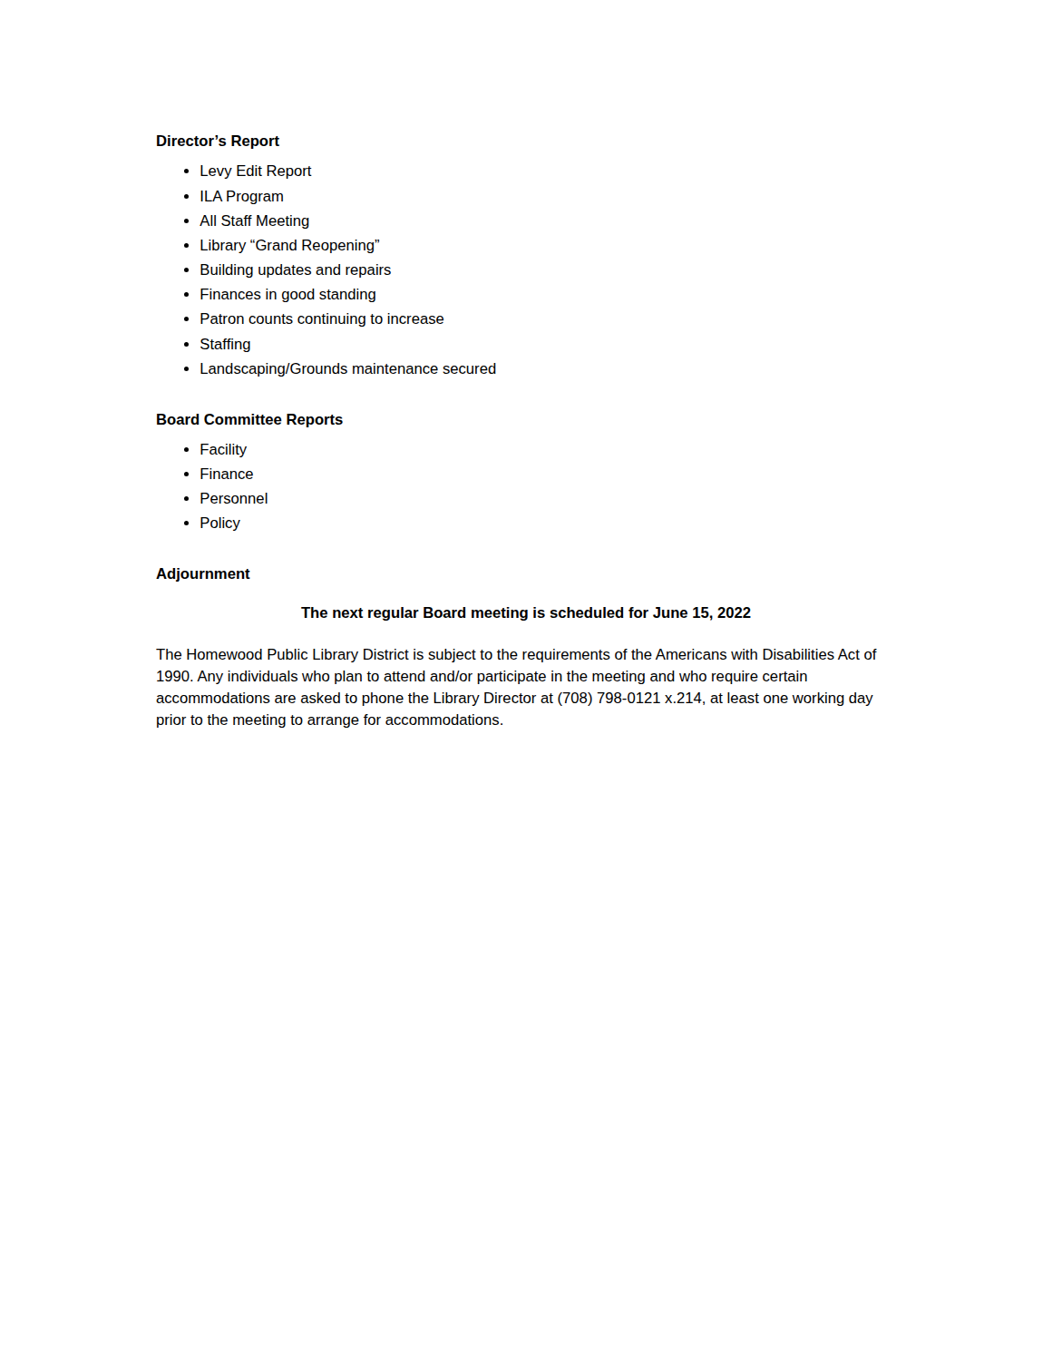Director’s Report
Levy Edit Report
ILA Program
All Staff Meeting
Library “Grand Reopening”
Building updates and repairs
Finances in good standing
Patron counts continuing to increase
Staffing
Landscaping/Grounds maintenance secured
Board Committee Reports
Facility
Finance
Personnel
Policy
Adjournment
The next regular Board meeting is scheduled for June 15, 2022
The Homewood Public Library District is subject to the requirements of the Americans with Disabilities Act of 1990. Any individuals who plan to attend and/or participate in the meeting and who require certain accommodations are asked to phone the Library Director at (708) 798-0121 x.214, at least one working day prior to the meeting to arrange for accommodations.